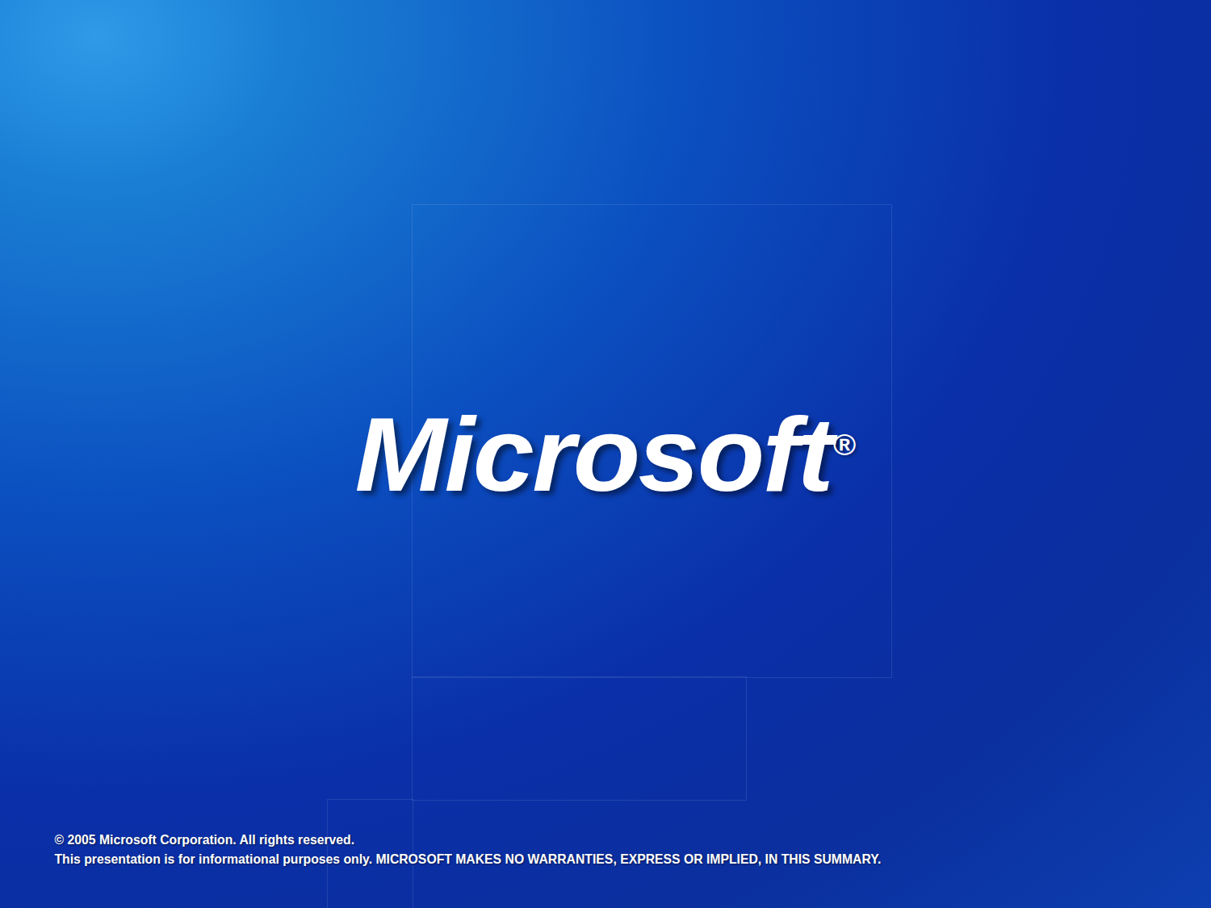Microsoft®
© 2005 Microsoft Corporation. All rights reserved.
This presentation is for informational purposes only. MICROSOFT MAKES NO WARRANTIES, EXPRESS OR IMPLIED, IN THIS SUMMARY.